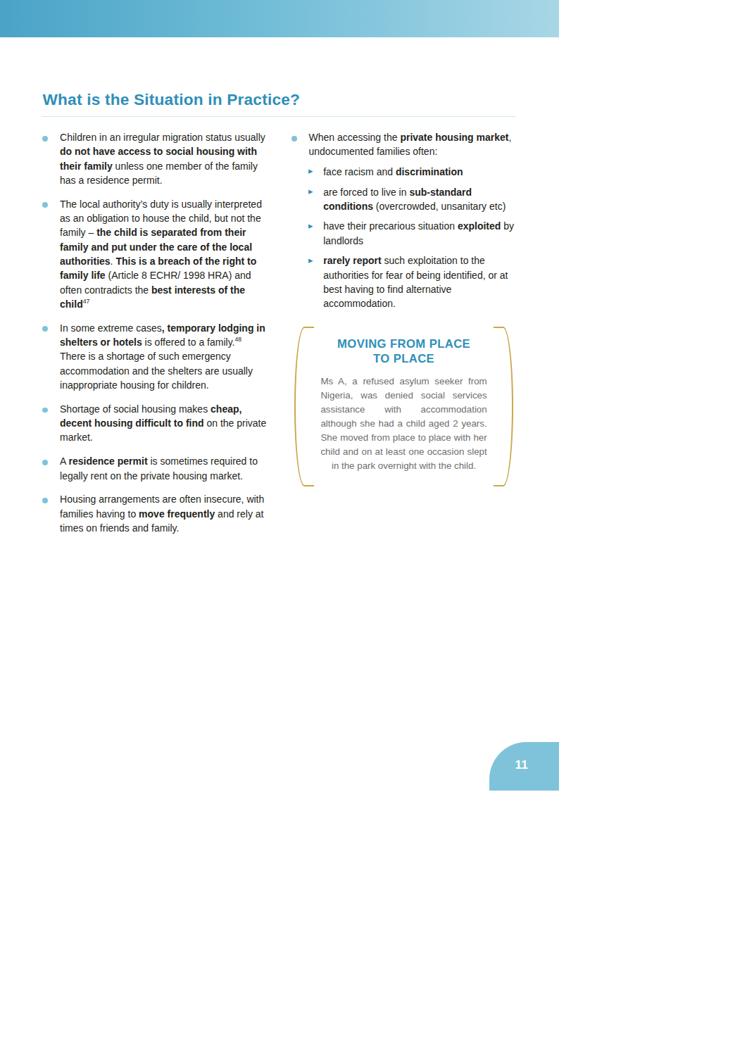What is the Situation in Practice?
Children in an irregular migration status usually do not have access to social housing with their family unless one member of the family has a residence permit.
The local authority’s duty is usually interpreted as an obligation to house the child, but not the family – the child is separated from their family and put under the care of the local authorities. This is a breach of the right to family life (Article 8 ECHR/ 1998 HRA) and often contradicts the best interests of the child47
In some extreme cases, temporary lodging in shelters or hotels is offered to a family.48 There is a shortage of such emergency accommodation and the shelters are usually inappropriate housing for children.
Shortage of social housing makes cheap, decent housing difficult to find on the private market.
A residence permit is sometimes required to legally rent on the private housing market.
Housing arrangements are often insecure, with families having to move frequently and rely at times on friends and family.
When accessing the private housing market, undocumented families often:
face racism and discrimination
are forced to live in sub-standard conditions (overcrowded, unsanitary etc)
have their precarious situation exploited by landlords
rarely report such exploitation to the authorities for fear of being identified, or at best having to find alternative accommodation.
MOVING FROM PLACE
TO PLACE
Ms A, a refused asylum seeker from Nigeria, was denied social services assistance with accommodation although she had a child aged 2 years. She moved from place to place with her child and on at least one occasion slept in the park overnight with the child.
11